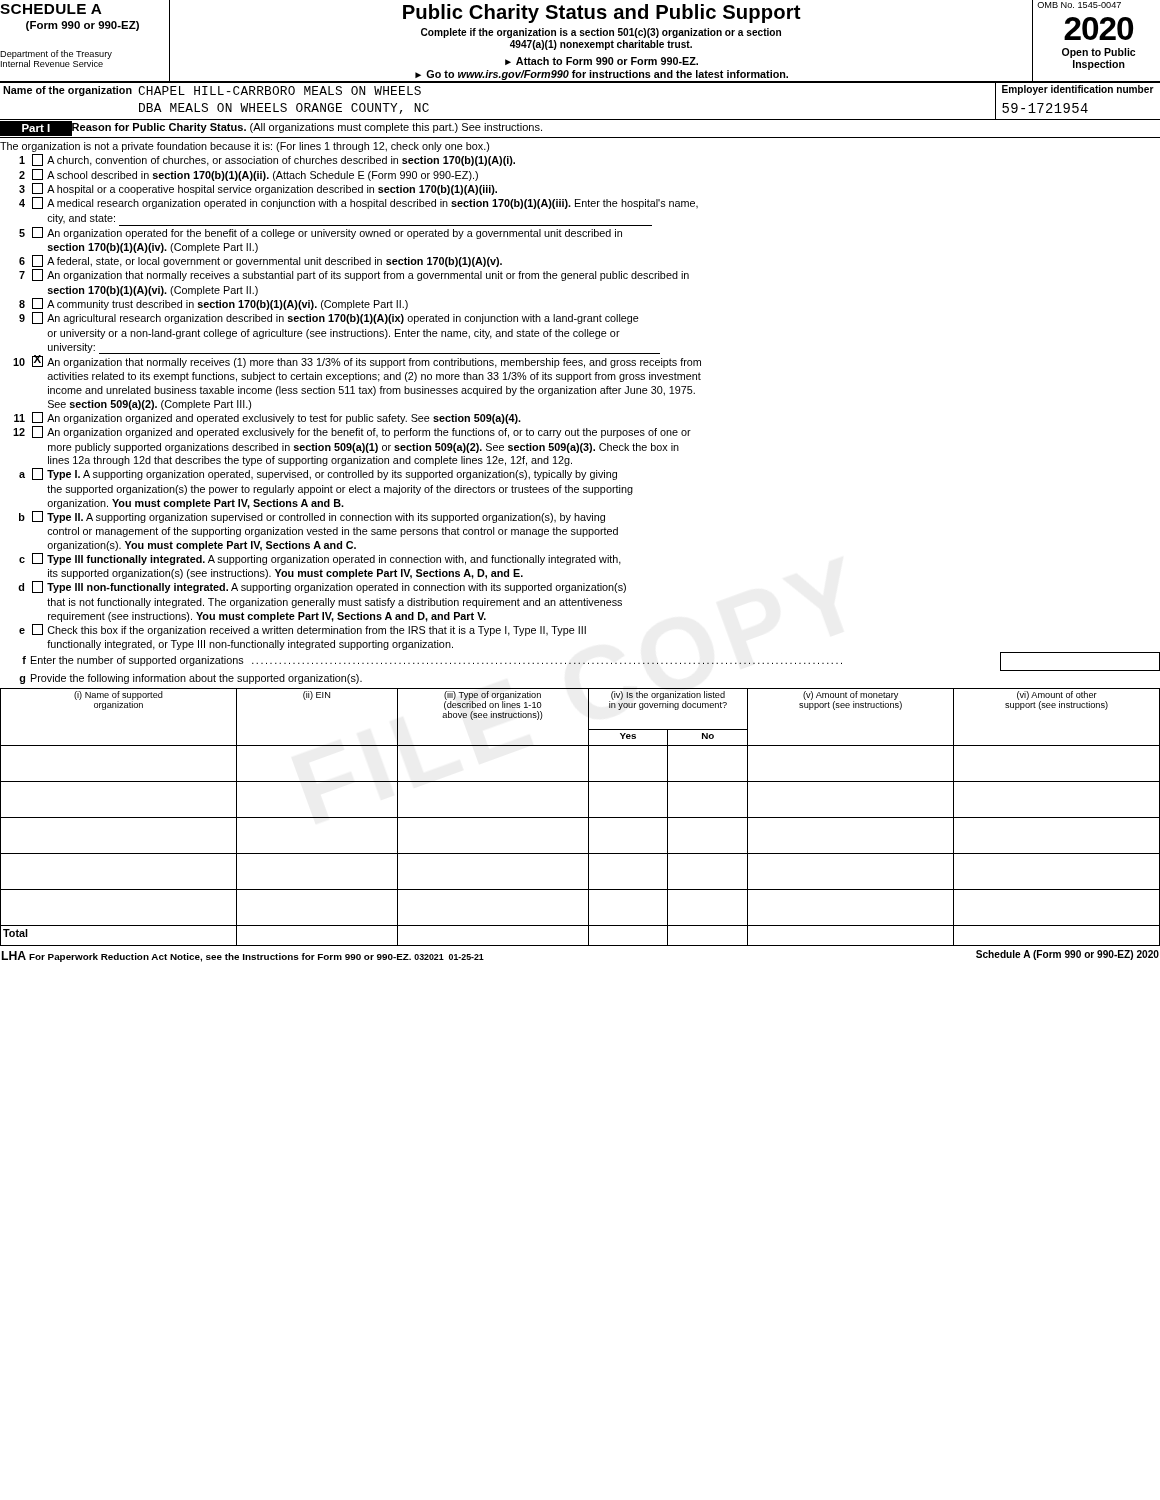FILE COPY
| SCHEDULE A (Form 990 or 990-EZ) Department of the Treasury Internal Revenue Service | Public Charity Status and Public Support Complete if the organization is a section 501(c)(3) organization or a section 4947(a)(1) nonexempt charitable trust. ► Attach to Form 990 or Form 990-EZ. ► Go to www.irs.gov/Form990 for instructions and the latest information. | OMB No. 1545-0047 2020 Open to Public Inspection |
| Name of the organization | CHAPEL HILL-CARRBORO MEALS ON WHEELS | Employer identification number |
| | DBA MEALS ON WHEELS ORANGE COUNTY, NC | 59-1721954 |
| Part I | Reason for Public Charity Status. (All organizations must complete this part.) See instructions. |
| The organization is not a private foundation because it is: (For lines 1 through 12, check only one box.) |
| 1 | | A church, convention of churches, or association of churches described in section 170(b)(1)(A)(i). |
| 2 | | A school described in section 170(b)(1)(A)(ii). (Attach Schedule E (Form 990 or 990-EZ).) |
| 3 | | A hospital or a cooperative hospital service organization described in section 170(b)(1)(A)(iii). |
| 4 | | A medical research organization operated in conjunction with a hospital described in section 170(b)(1)(A)(iii). Enter the hospital's name, |
| | | city, and state: |
| 5 | | An organization operated for the benefit of a college or university owned or operated by a governmental unit described in |
| | | section 170(b)(1)(A)(iv). (Complete Part II.) |
| 6 | | A federal, state, or local government or governmental unit described in section 170(b)(1)(A)(v). |
| 7 | | An organization that normally receives a substantial part of its support from a governmental unit or from the general public described in |
| | | section 170(b)(1)(A)(vi). (Complete Part II.) |
| 8 | | A community trust described in section 170(b)(1)(A)(vi). (Complete Part II.) |
| 9 | | An agricultural research organization described in section 170(b)(1)(A)(ix) operated in conjunction with a land-grant college |
| | | or university or a non-land-grant college of agriculture (see instructions). Enter the name, city, and state of the college or |
| | | university: |
| 10 | | An organization that normally receives (1) more than 33 1/3% of its support from contributions, membership fees, and gross receipts from |
| | | activities related to its exempt functions, subject to certain exceptions; and (2) no more than 33 1/3% of its support from gross investment |
| | | income and unrelated business taxable income (less section 511 tax) from businesses acquired by the organization after June 30, 1975. |
| | | See section 509(a)(2). (Complete Part III.) |
| 11 | | An organization organized and operated exclusively to test for public safety. See section 509(a)(4). |
| 12 | | An organization organized and operated exclusively for the benefit of, to perform the functions of, or to carry out the purposes of one or |
| | | more publicly supported organizations described in section 509(a)(1) or section 509(a)(2). See section 509(a)(3). Check the box in |
| | | lines 12a through 12d that describes the type of supporting organization and complete lines 12e, 12f, and 12g. |
| a | | Type I. A supporting organization operated, supervised, or controlled by its supported organization(s), typically by giving |
| | | the supported organization(s) the power to regularly appoint or elect a majority of the directors or trustees of the supporting |
| | | organization. You must complete Part IV, Sections A and B. |
| b | | Type II. A supporting organization supervised or controlled in connection with its supported organization(s), by having |
| | | control or management of the supporting organization vested in the same persons that control or manage the supported |
| | | organization(s). You must complete Part IV, Sections A and C. |
| c | | Type III functionally integrated. A supporting organization operated in connection with, and functionally integrated with, |
| | | its supported organization(s) (see instructions). You must complete Part IV, Sections A, D, and E. |
| d | | Type III non-functionally integrated. A supporting organization operated in connection with its supported organization(s) |
| | | that is not functionally integrated. The organization generally must satisfy a distribution requirement and an attentiveness |
| | | requirement (see instructions). You must complete Part IV, Sections A and D, and Part V. |
| e | | Check this box if the organization received a written determination from the IRS that it is a Type I, Type II, Type III |
| | | functionally integrated, or Type III non-functionally integrated supporting organization. |
| f | Enter the number of supported organizations ................................................................................................................................. | |
| g | Provide the following information about the supported organization(s). |
| (i) Name of supported organization | (ii) EIN | (iii) Type of organization (described on lines 1-10 above (see instructions)) | (iv) Is the organization listed in your governing document? | (v) Amount of monetary support (see instructions) | (vi) Amount of other support (see instructions) |
| --- | --- | --- | --- | --- | --- |
| Yes | No |
| Total | | | | | | |
| LHA For Paperwork Reduction Act Notice, see the Instructions for Form 990 or 990-EZ. 032021 01-25-21 | Schedule A (Form 990 or 990-EZ) 2020 |